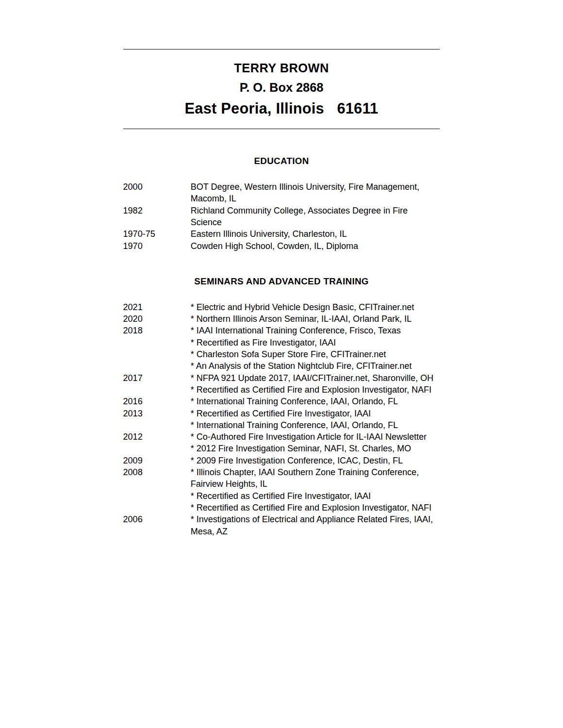TERRY BROWN
P. O. Box 2868
East Peoria, Illinois 61611
EDUCATION
| 2000 | BOT Degree, Western Illinois University, Fire Management, Macomb, IL |
| 1982 | Richland Community College, Associates Degree in Fire Science |
| 1970-75 | Eastern Illinois University, Charleston, IL |
| 1970 | Cowden High School, Cowden, IL, Diploma |
SEMINARS AND ADVANCED TRAINING
| 2021 | * Electric and Hybrid Vehicle Design Basic, CFITrainer.net |
| 2020 | * Northern Illinois Arson Seminar, IL-IAAI, Orland Park, IL |
| 2018 | * IAAI International Training Conference, Frisco, Texas * Recertified as Fire Investigator, IAAI * Charleston Sofa Super Store Fire, CFITrainer.net * An Analysis of the Station Nightclub Fire, CFITrainer.net |
| 2017 | * NFPA 921 Update 2017, IAAI/CFITrainer.net, Sharonville, OH * Recertified as Certified Fire and Explosion Investigator, NAFI |
| 2016 | * International Training Conference, IAAI, Orlando, FL |
| 2013 | * Recertified as Certified Fire Investigator, IAAI * International Training Conference, IAAI, Orlando, FL |
| 2012 | * Co-Authored Fire Investigation Article for IL-IAAI Newsletter * 2012 Fire Investigation Seminar, NAFI, St. Charles, MO |
| 2009 | * 2009 Fire Investigation Conference, ICAC, Destin, FL |
| 2008 | * Illinois Chapter, IAAI Southern Zone Training Conference, Fairview Heights, IL * Recertified as Certified Fire Investigator, IAAI * Recertified as Certified Fire and Explosion Investigator, NAFI |
| 2006 | * Investigations of Electrical and Appliance Related Fires, IAAI, Mesa, AZ |